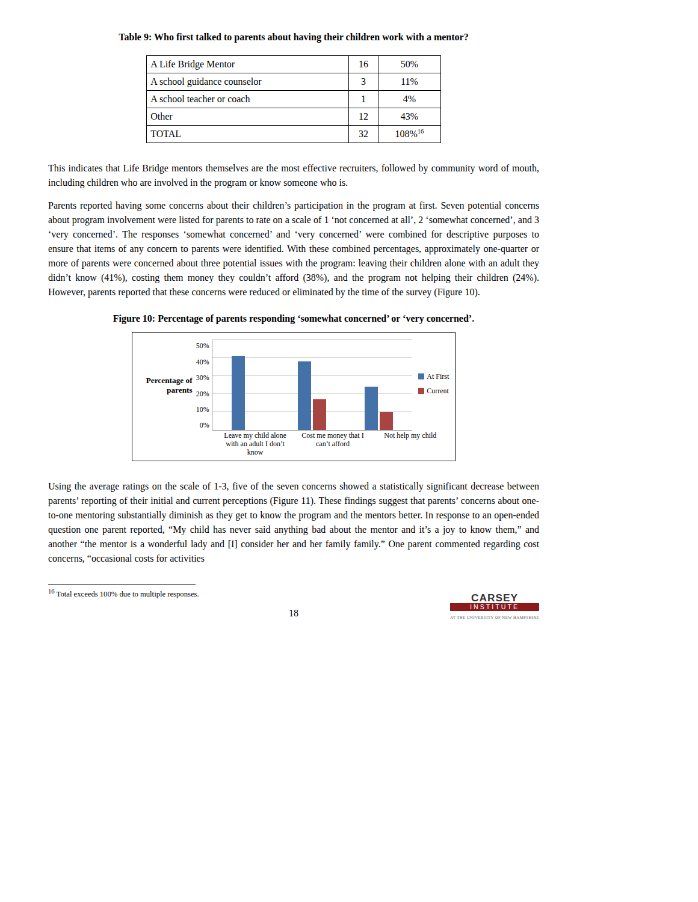Table 9: Who first talked to parents about having their children work with a mentor?
| A Life Bridge Mentor | 16 | 50% |
| A school guidance counselor | 3 | 11% |
| A school teacher or coach | 1 | 4% |
| Other | 12 | 43% |
| TOTAL | 32 | 108% 16 |
This indicates that Life Bridge mentors themselves are the most effective recruiters, followed by community word of mouth, including children who are involved in the program or know someone who is.
Parents reported having some concerns about their children’s participation in the program at first. Seven potential concerns about program involvement were listed for parents to rate on a scale of 1 ‘not concerned at all’, 2 ‘somewhat concerned’, and 3 ‘very concerned’. The responses ‘somewhat concerned’ and ‘very concerned’ were combined for descriptive purposes to ensure that items of any concern to parents were identified. With these combined percentages, approximately one-quarter or more of parents were concerned about three potential issues with the program: leaving their children alone with an adult they didn’t know (41%), costing them money they couldn’t afford (38%), and the program not helping their children (24%). However, parents reported that these concerns were reduced or eliminated by the time of the survey (Figure 10).
Figure 10: Percentage of parents responding ‘somewhat concerned’ or ‘very concerned’.
Percentage of
parents
50% 40% 30% 20% 10% 0%
At First
Current
Leave my child alone with an adult I don’t know Cost me money that I can’t afford Not help my child
Using the average ratings on the scale of 1-3, five of the seven concerns showed a statistically significant decrease between parents’ reporting of their initial and current perceptions (Figure 11). These findings suggest that parents’ concerns about one-to-one mentoring substantially diminish as they get to know the program and the mentors better. In response to an open-ended question one parent reported, “My child has never said anything bad about the mentor and it’s a joy to know them,” and another “the mentor is a wonderful lady and [I] consider her and her family family.” One parent commented regarding cost concerns, “occasional costs for activities
16 Total exceeds 100% due to multiple responses.
18
CARSEY INSTITUTE AT THE UNIVERSITY OF NEW HAMPSHIRE